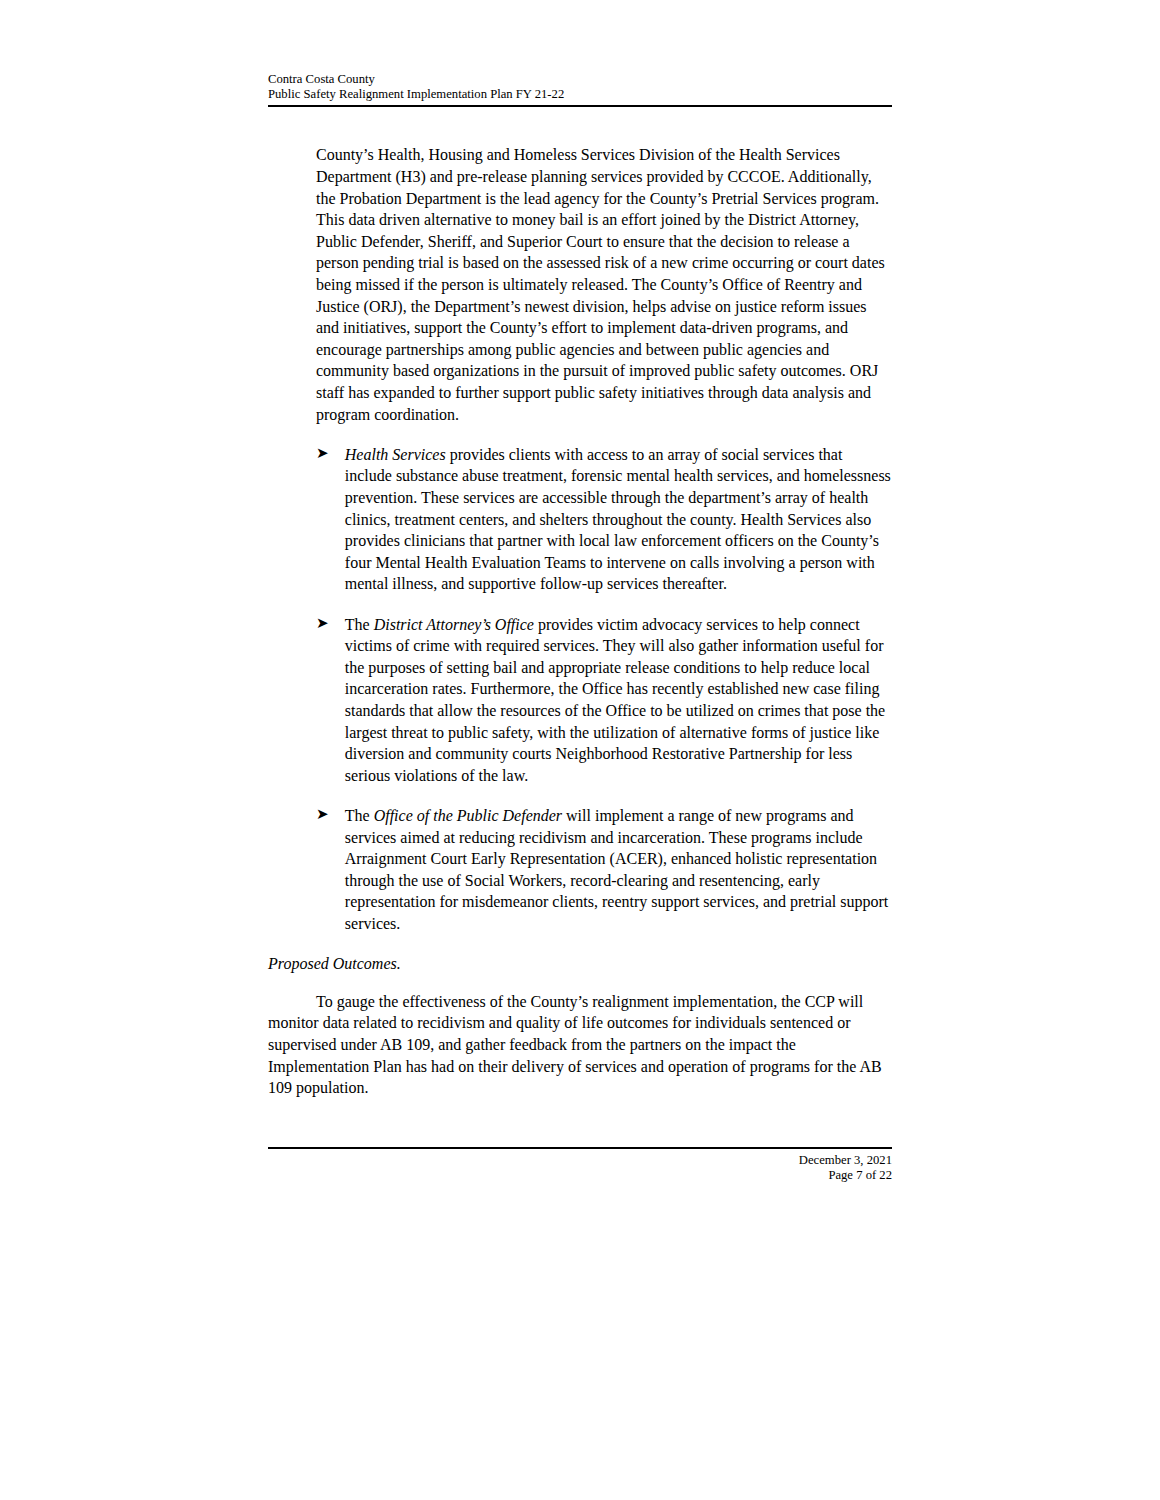Contra Costa County
Public Safety Realignment Implementation Plan FY 21-22
County’s Health, Housing and Homeless Services Division of the Health Services Department (H3) and pre-release planning services provided by CCCOE. Additionally, the Probation Department is the lead agency for the County’s Pretrial Services program. This data driven alternative to money bail is an effort joined by the District Attorney, Public Defender, Sheriff, and Superior Court to ensure that the decision to release a person pending trial is based on the assessed risk of a new crime occurring or court dates being missed if the person is ultimately released. The County’s Office of Reentry and Justice (ORJ), the Department’s newest division, helps advise on justice reform issues and initiatives, support the County’s effort to implement data-driven programs, and encourage partnerships among public agencies and between public agencies and community based organizations in the pursuit of improved public safety outcomes. ORJ staff has expanded to further support public safety initiatives through data analysis and program coordination.
Health Services provides clients with access to an array of social services that include substance abuse treatment, forensic mental health services, and homelessness prevention. These services are accessible through the department’s array of health clinics, treatment centers, and shelters throughout the county. Health Services also provides clinicians that partner with local law enforcement officers on the County’s four Mental Health Evaluation Teams to intervene on calls involving a person with mental illness, and supportive follow-up services thereafter.
The District Attorney’s Office provides victim advocacy services to help connect victims of crime with required services. They will also gather information useful for the purposes of setting bail and appropriate release conditions to help reduce local incarceration rates. Furthermore, the Office has recently established new case filing standards that allow the resources of the Office to be utilized on crimes that pose the largest threat to public safety, with the utilization of alternative forms of justice like diversion and community courts Neighborhood Restorative Partnership for less serious violations of the law.
The Office of the Public Defender will implement a range of new programs and services aimed at reducing recidivism and incarceration. These programs include Arraignment Court Early Representation (ACER), enhanced holistic representation through the use of Social Workers, record-clearing and resentencing, early representation for misdemeanor clients, reentry support services, and pretrial support services.
Proposed Outcomes.
To gauge the effectiveness of the County’s realignment implementation, the CCP will monitor data related to recidivism and quality of life outcomes for individuals sentenced or supervised under AB 109, and gather feedback from the partners on the impact the Implementation Plan has had on their delivery of services and operation of programs for the AB 109 population.
December 3, 2021
Page 7 of 22